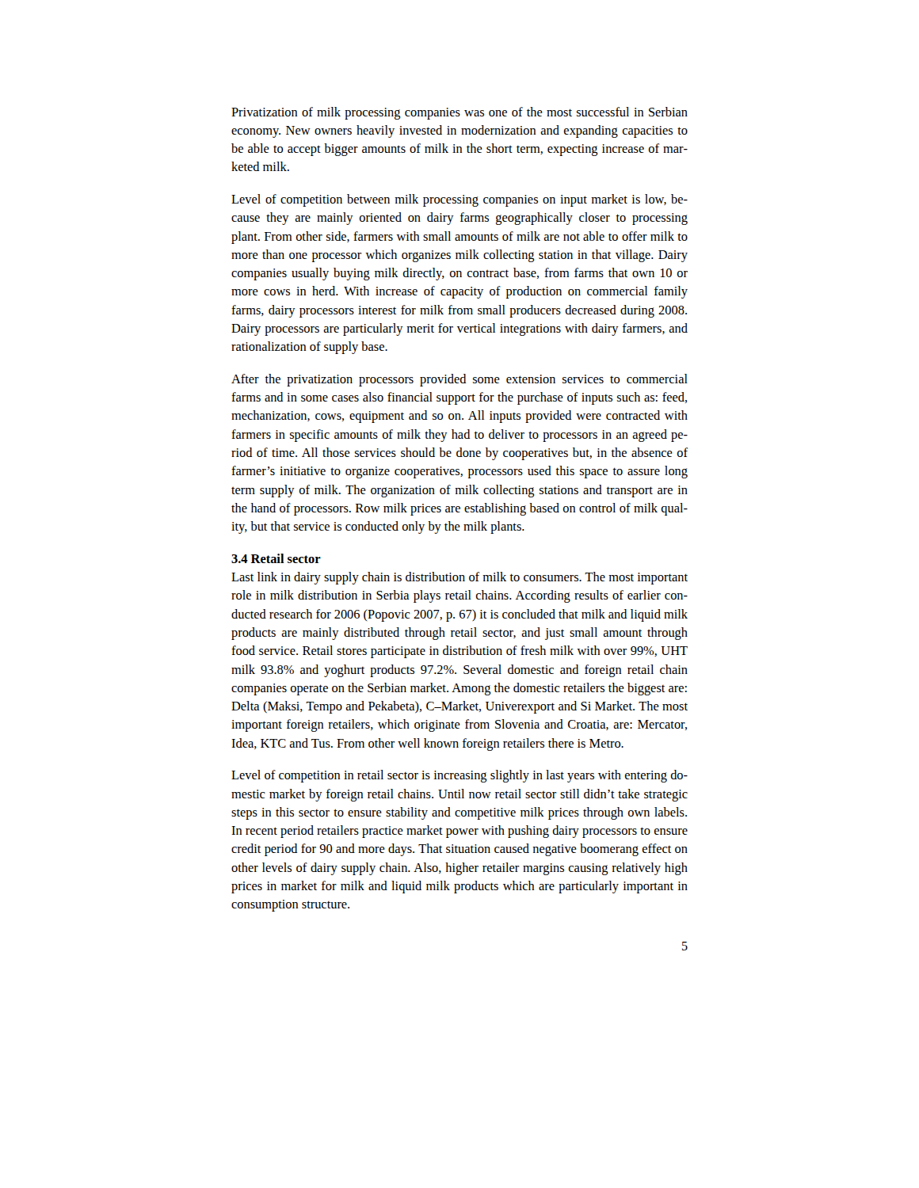Privatization of milk processing companies was one of the most successful in Serbian economy. New owners heavily invested in modernization and expanding capacities to be able to accept bigger amounts of milk in the short term, expecting increase of marketed milk.
Level of competition between milk processing companies on input market is low, because they are mainly oriented on dairy farms geographically closer to processing plant. From other side, farmers with small amounts of milk are not able to offer milk to more than one processor which organizes milk collecting station in that village. Dairy companies usually buying milk directly, on contract base, from farms that own 10 or more cows in herd. With increase of capacity of production on commercial family farms, dairy processors interest for milk from small producers decreased during 2008. Dairy processors are particularly merit for vertical integrations with dairy farmers, and rationalization of supply base.
After the privatization processors provided some extension services to commercial farms and in some cases also financial support for the purchase of inputs such as: feed, mechanization, cows, equipment and so on. All inputs provided were contracted with farmers in specific amounts of milk they had to deliver to processors in an agreed period of time. All those services should be done by cooperatives but, in the absence of farmer’s initiative to organize cooperatives, processors used this space to assure long term supply of milk. The organization of milk collecting stations and transport are in the hand of processors. Row milk prices are establishing based on control of milk quality, but that service is conducted only by the milk plants.
3.4 Retail sector
Last link in dairy supply chain is distribution of milk to consumers. The most important role in milk distribution in Serbia plays retail chains. According results of earlier conducted research for 2006 (Popovic 2007, p. 67) it is concluded that milk and liquid milk products are mainly distributed through retail sector, and just small amount through food service. Retail stores participate in distribution of fresh milk with over 99%, UHT milk 93.8% and yoghurt products 97.2%. Several domestic and foreign retail chain companies operate on the Serbian market. Among the domestic retailers the biggest are: Delta (Maksi, Tempo and Pekabeta), C–Market, Univerexport and Si Market. The most important foreign retailers, which originate from Slovenia and Croatia, are: Mercator, Idea, KTC and Tus. From other well known foreign retailers there is Metro.
Level of competition in retail sector is increasing slightly in last years with entering domestic market by foreign retail chains. Until now retail sector still didn’t take strategic steps in this sector to ensure stability and competitive milk prices through own labels. In recent period retailers practice market power with pushing dairy processors to ensure credit period for 90 and more days. That situation caused negative boomerang effect on other levels of dairy supply chain. Also, higher retailer margins causing relatively high prices in market for milk and liquid milk products which are particularly important in consumption structure.
5